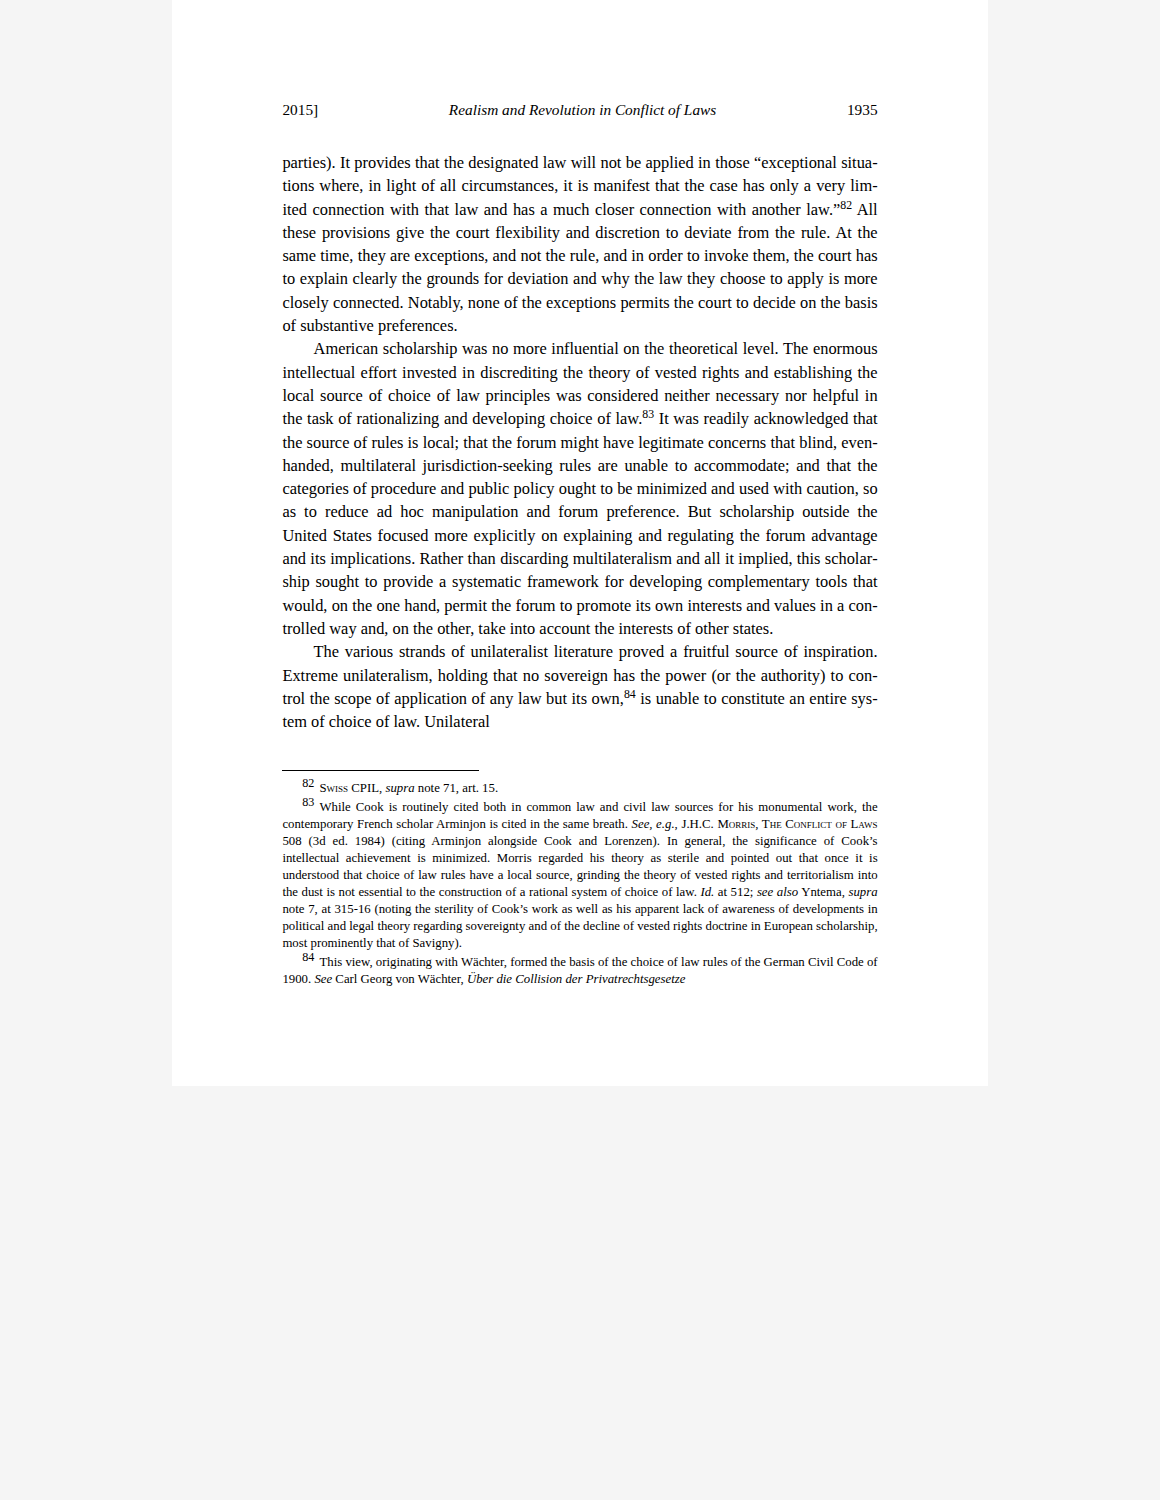2015] Realism and Revolution in Conflict of Laws 1935
parties). It provides that the designated law will not be applied in those “exceptional situations where, in light of all circumstances, it is manifest that the case has only a very limited connection with that law and has a much closer connection with another law.”82 All these provisions give the court flexibility and discretion to deviate from the rule. At the same time, they are exceptions, and not the rule, and in order to invoke them, the court has to explain clearly the grounds for deviation and why the law they choose to apply is more closely connected. Notably, none of the exceptions permits the court to decide on the basis of substantive preferences.
American scholarship was no more influential on the theoretical level. The enormous intellectual effort invested in discrediting the theory of vested rights and establishing the local source of choice of law principles was considered neither necessary nor helpful in the task of rationalizing and developing choice of law.83 It was readily acknowledged that the source of rules is local; that the forum might have legitimate concerns that blind, evenhanded, multilateral jurisdiction-seeking rules are unable to accommodate; and that the categories of procedure and public policy ought to be minimized and used with caution, so as to reduce ad hoc manipulation and forum preference. But scholarship outside the United States focused more explicitly on explaining and regulating the forum advantage and its implications. Rather than discarding multilateralism and all it implied, this scholarship sought to provide a systematic framework for developing complementary tools that would, on the one hand, permit the forum to promote its own interests and values in a controlled way and, on the other, take into account the interests of other states.
The various strands of unilateralist literature proved a fruitful source of inspiration. Extreme unilateralism, holding that no sovereign has the power (or the authority) to control the scope of application of any law but its own,84 is unable to constitute an entire system of choice of law. Unilateral
82 Swiss CPIL, supra note 71, art. 15.
83 While Cook is routinely cited both in common law and civil law sources for his monumental work, the contemporary French scholar Arminjon is cited in the same breath. See, e.g., J.H.C. Morris, The Conflict of Laws 508 (3d ed. 1984) (citing Arminjon alongside Cook and Lorenzen). In general, the significance of Cook’s intellectual achievement is minimized. Morris regarded his theory as sterile and pointed out that once it is understood that choice of law rules have a local source, grinding the theory of vested rights and territorialism into the dust is not essential to the construction of a rational system of choice of law. Id. at 512; see also Yntema, supra note 7, at 315-16 (noting the sterility of Cook’s work as well as his apparent lack of awareness of developments in political and legal theory regarding sovereignty and of the decline of vested rights doctrine in European scholarship, most prominently that of Savigny).
84 This view, originating with Wächter, formed the basis of the choice of law rules of the German Civil Code of 1900. See Carl Georg von Wächter, Über die Collision der Privatrechtsgesetze